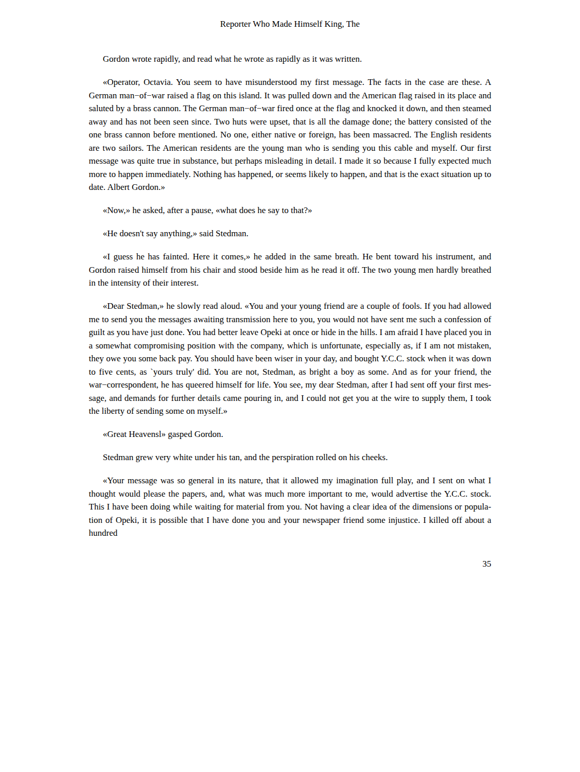Reporter Who Made Himself King, The
Gordon wrote rapidly, and read what he wrote as rapidly as it was written.
«Operator, Octavia. You seem to have misunderstood my first message. The facts in the case are these. A German man−of−war raised a flag on this island. It was pulled down and the American flag raised in its place and saluted by a brass cannon. The German man−of−war fired once at the flag and knocked it down, and then steamed away and has not been seen since. Two huts were upset, that is all the damage done; the battery consisted of the one brass cannon before mentioned. No one, either native or foreign, has been massacred. The English residents are two sailors. The American residents are the young man who is sending you this cable and myself. Our first message was quite true in substance, but perhaps misleading in detail. I made it so because I fully expected much more to happen immediately. Nothing has happened, or seems likely to happen, and that is the exact situation up to date. Albert Gordon.»
«Now,» he asked, after a pause, «what does he say to that?»
«He doesn't say anything,» said Stedman.
«I guess he has fainted. Here it comes,» he added in the same breath. He bent toward his instrument, and Gordon raised himself from his chair and stood beside him as he read it off. The two young men hardly breathed in the intensity of their interest.
«Dear Stedman,» he slowly read aloud. «You and your young friend are a couple of fools. If you had allowed me to send you the messages awaiting transmission here to you, you would not have sent me such a confession of guilt as you have just done. You had better leave Opeki at once or hide in the hills. I am afraid I have placed you in a somewhat compromising position with the company, which is unfortunate, especially as, if I am not mistaken, they owe you some back pay. You should have been wiser in your day, and bought Y.C.C. stock when it was down to five cents, as `yours truly' did. You are not, Stedman, as bright a boy as some. And as for your friend, the war−correspondent, he has queered himself for life. You see, my dear Stedman, after I had sent off your first message, and demands for further details came pouring in, and I could not get you at the wire to supply them, I took the liberty of sending some on myself.»
«Great Heavensl» gasped Gordon.
Stedman grew very white under his tan, and the perspiration rolled on his cheeks.
«Your message was so general in its nature, that it allowed my imagination full play, and I sent on what I thought would please the papers, and, what was much more important to me, would advertise the Y.C.C. stock. This I have been doing while waiting for material from you. Not having a clear idea of the dimensions or population of Opeki, it is possible that I have done you and your newspaper friend some injustice. I killed off about a hundred
35